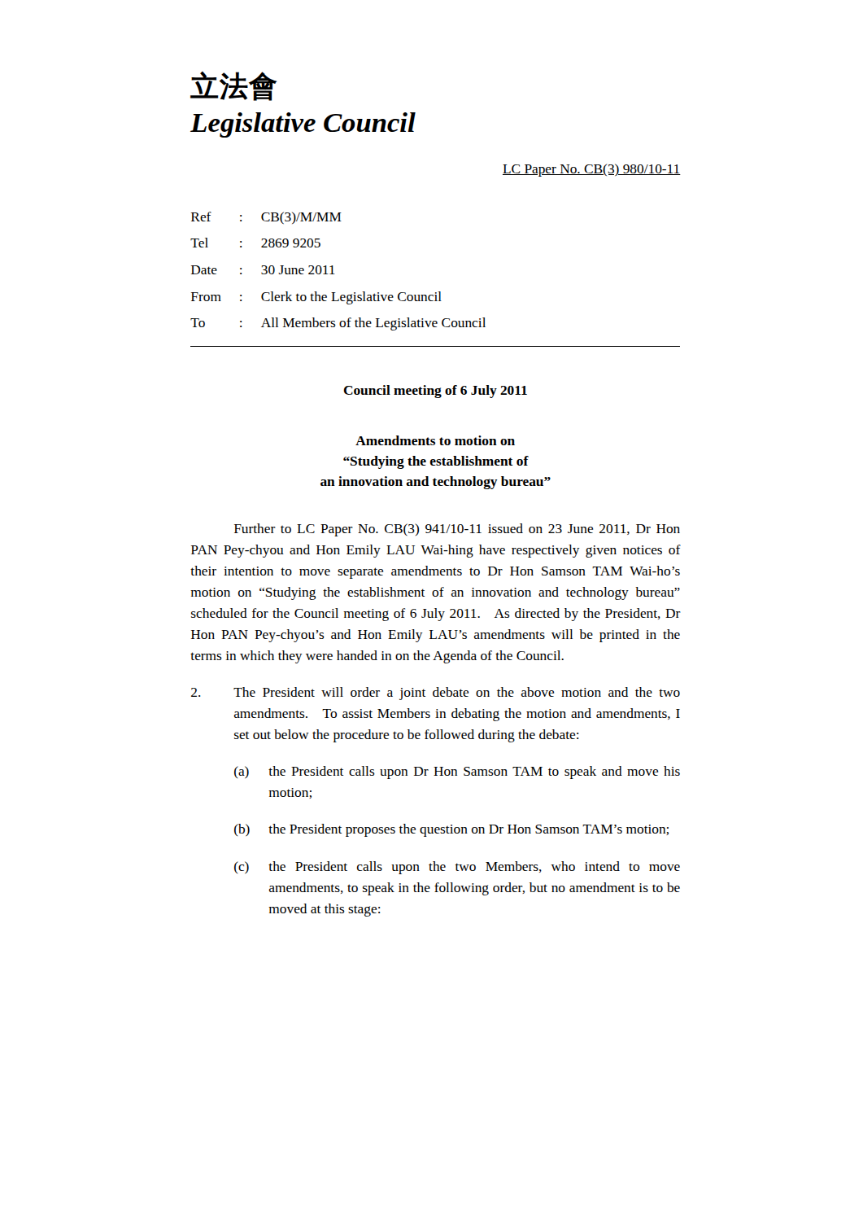立法會
Legislative Council
LC Paper No. CB(3) 980/10-11
| Ref | : | CB(3)/M/MM |
| Tel | : | 2869 9205 |
| Date | : | 30 June 2011 |
| From | : | Clerk to the Legislative Council |
| To | : | All Members of the Legislative Council |
Council meeting of 6 July 2011
Amendments to motion on
“Studying the establishment of
an innovation and technology bureau”
Further to LC Paper No. CB(3) 941/10-11 issued on 23 June 2011, Dr Hon PAN Pey-chyou and Hon Emily LAU Wai-hing have respectively given notices of their intention to move separate amendments to Dr Hon Samson TAM Wai-ho’s motion on “Studying the establishment of an innovation and technology bureau” scheduled for the Council meeting of 6 July 2011. As directed by the President, Dr Hon PAN Pey-chyou’s and Hon Emily LAU’s amendments will be printed in the terms in which they were handed in on the Agenda of the Council.
2.
The President will order a joint debate on the above motion and the two amendments. To assist Members in debating the motion and amendments, I set out below the procedure to be followed during the debate:
(a) the President calls upon Dr Hon Samson TAM to speak and move his motion;
(b) the President proposes the question on Dr Hon Samson TAM’s motion;
(c) the President calls upon the two Members, who intend to move amendments, to speak in the following order, but no amendment is to be moved at this stage: